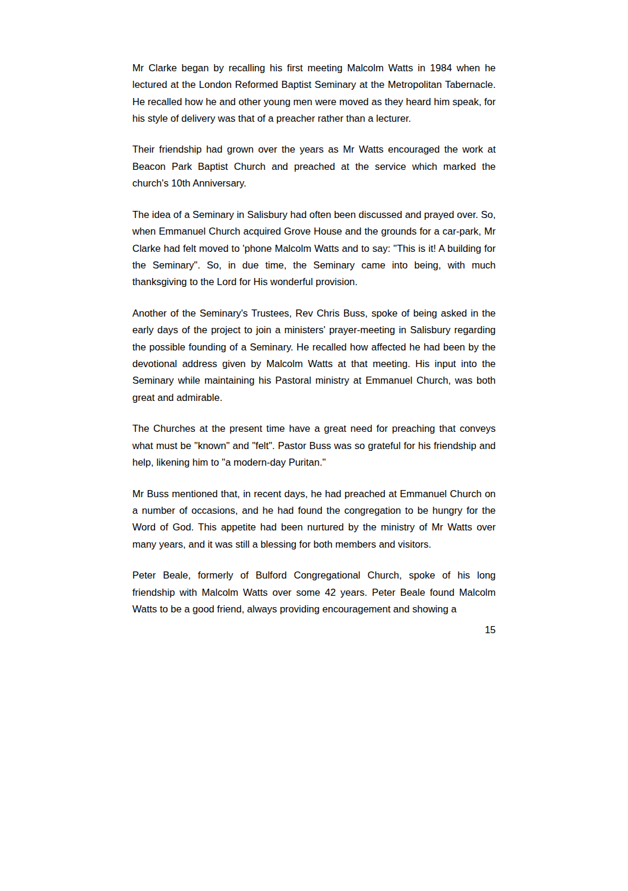Mr Clarke began by recalling his first meeting Malcolm Watts in 1984 when he lectured at the London Reformed Baptist Seminary at the Metropolitan Tabernacle. He recalled how he and other young men were moved as they heard him speak, for his style of delivery was that of a preacher rather than a lecturer.
Their friendship had grown over the years as Mr Watts encouraged the work at Beacon Park Baptist Church and preached at the service which marked the church's 10th Anniversary.
The idea of a Seminary in Salisbury had often been discussed and prayed over. So, when Emmanuel Church acquired Grove House and the grounds for a car-park, Mr Clarke had felt moved to 'phone Malcolm Watts and to say: "This is it! A building for the Seminary". So, in due time, the Seminary came into being, with much thanksgiving to the Lord for His wonderful provision.
Another of the Seminary's Trustees, Rev Chris Buss, spoke of being asked in the early days of the project to join a ministers' prayer-meeting in Salisbury regarding the possible founding of a Seminary. He recalled how affected he had been by the devotional address given by Malcolm Watts at that meeting. His input into the Seminary while maintaining his Pastoral ministry at Emmanuel Church, was both great and admirable.
The Churches at the present time have a great need for preaching that conveys what must be "known" and "felt". Pastor Buss was so grateful for his friendship and help, likening him to "a modern-day Puritan."
Mr Buss mentioned that, in recent days, he had preached at Emmanuel Church on a number of occasions, and he had found the congregation to be hungry for the Word of God. This appetite had been nurtured by the ministry of Mr Watts over many years, and it was still a blessing for both members and visitors.
Peter Beale, formerly of Bulford Congregational Church, spoke of his long friendship with Malcolm Watts over some 42 years. Peter Beale found Malcolm Watts to be a good friend, always providing encouragement and showing a
15